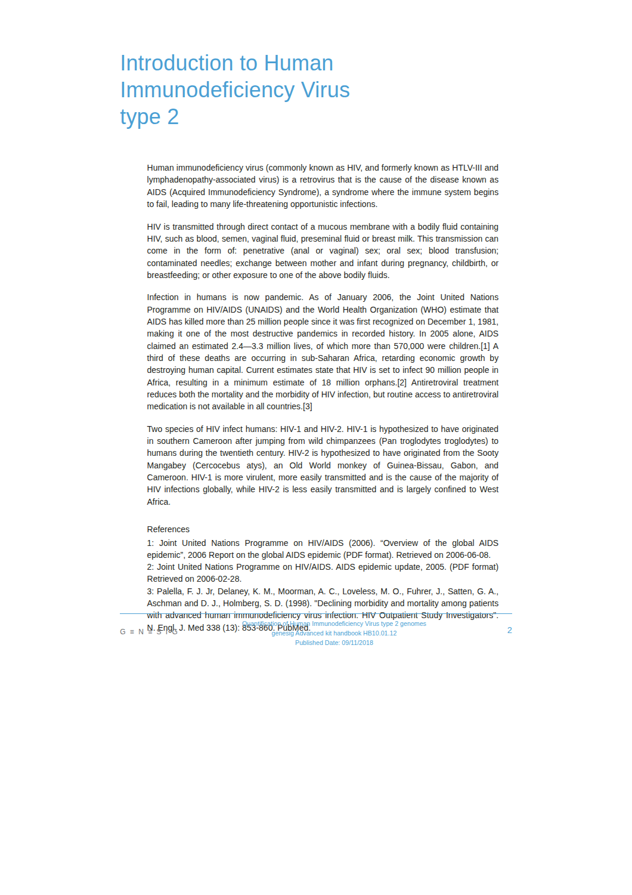Introduction to Human Immunodeficiency Virus
type 2
Human immunodeficiency virus (commonly known as HIV, and formerly known as HTLV-III and lymphadenopathy-associated virus) is a retrovirus that is the cause of the disease known as AIDS (Acquired Immunodeficiency Syndrome), a syndrome where the immune system begins to fail, leading to many life-threatening opportunistic infections.
HIV is transmitted through direct contact of a mucous membrane with a bodily fluid containing HIV, such as blood, semen, vaginal fluid, preseminal fluid or breast milk. This transmission can come in the form of: penetrative (anal or vaginal) sex; oral sex; blood transfusion; contaminated needles; exchange between mother and infant during pregnancy, childbirth, or breastfeeding; or other exposure to one of the above bodily fluids.
Infection in humans is now pandemic. As of January 2006, the Joint United Nations Programme on HIV/AIDS (UNAIDS) and the World Health Organization (WHO) estimate that AIDS has killed more than 25 million people since it was first recognized on December 1, 1981, making it one of the most destructive pandemics in recorded history. In 2005 alone, AIDS claimed an estimated 2.4—3.3 million lives, of which more than 570,000 were children.[1] A third of these deaths are occurring in sub-Saharan Africa, retarding economic growth by destroying human capital. Current estimates state that HIV is set to infect 90 million people in Africa, resulting in a minimum estimate of 18 million orphans.[2] Antiretroviral treatment reduces both the mortality and the morbidity of HIV infection, but routine access to antiretroviral medication is not available in all countries.[3]
Two species of HIV infect humans: HIV-1 and HIV-2. HIV-1 is hypothesized to have originated in southern Cameroon after jumping from wild chimpanzees (Pan troglodytes troglodytes) to humans during the twentieth century. HIV-2 is hypothesized to have originated from the Sooty Mangabey (Cercocebus atys), an Old World monkey of Guinea-Bissau, Gabon, and Cameroon. HIV-1 is more virulent, more easily transmitted and is the cause of the majority of HIV infections globally, while HIV-2 is less easily transmitted and is largely confined to West Africa.
References
1: Joint United Nations Programme on HIV/AIDS (2006). “Overview of the global AIDS epidemic”, 2006 Report on the global AIDS epidemic (PDF format). Retrieved on 2006-06-08.
2: Joint United Nations Programme on HIV/AIDS. AIDS epidemic update, 2005. (PDF format) Retrieved on 2006-02-28.
3: Palella, F. J. Jr, Delaney, K. M., Moorman, A. C., Loveless, M. O., Fuhrer, J., Satten, G. A., Aschman and D. J., Holmberg, S. D. (1998). "Declining morbidity and mortality among patients with advanced human immunodeficiency virus infection. HIV Outpatient Study Investigators". N. Engl. J. Med 338 (13): 853-860. PubMed.
G ≡ N ≡ S I G
Quantification of Human Immunodeficiency Virus type 2 genomes
genesig Advanced kit handbook HB10.01.12
Published Date: 09/11/2018
2